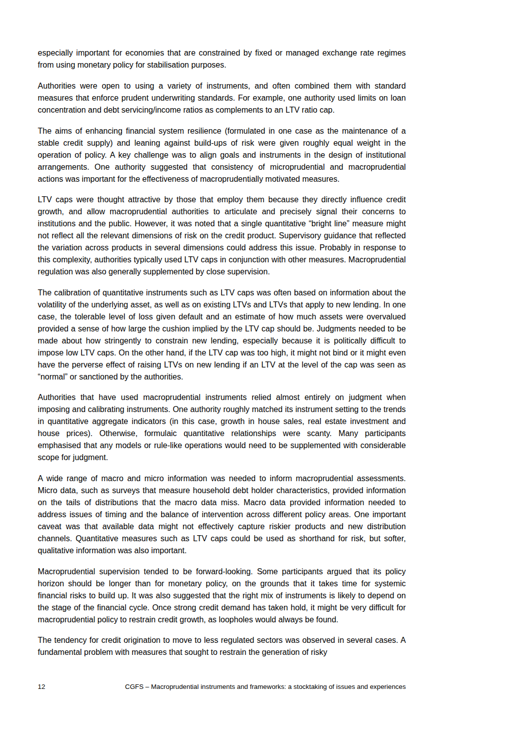especially important for economies that are constrained by fixed or managed exchange rate regimes from using monetary policy for stabilisation purposes.
Authorities were open to using a variety of instruments, and often combined them with standard measures that enforce prudent underwriting standards. For example, one authority used limits on loan concentration and debt servicing/income ratios as complements to an LTV ratio cap.
The aims of enhancing financial system resilience (formulated in one case as the maintenance of a stable credit supply) and leaning against build-ups of risk were given roughly equal weight in the operation of policy. A key challenge was to align goals and instruments in the design of institutional arrangements. One authority suggested that consistency of microprudential and macroprudential actions was important for the effectiveness of macroprudentially motivated measures.
LTV caps were thought attractive by those that employ them because they directly influence credit growth, and allow macroprudential authorities to articulate and precisely signal their concerns to institutions and the public. However, it was noted that a single quantitative “bright line” measure might not reflect all the relevant dimensions of risk on the credit product. Supervisory guidance that reflected the variation across products in several dimensions could address this issue. Probably in response to this complexity, authorities typically used LTV caps in conjunction with other measures. Macroprudential regulation was also generally supplemented by close supervision.
The calibration of quantitative instruments such as LTV caps was often based on information about the volatility of the underlying asset, as well as on existing LTVs and LTVs that apply to new lending. In one case, the tolerable level of loss given default and an estimate of how much assets were overvalued provided a sense of how large the cushion implied by the LTV cap should be. Judgments needed to be made about how stringently to constrain new lending, especially because it is politically difficult to impose low LTV caps. On the other hand, if the LTV cap was too high, it might not bind or it might even have the perverse effect of raising LTVs on new lending if an LTV at the level of the cap was seen as “normal” or sanctioned by the authorities.
Authorities that have used macroprudential instruments relied almost entirely on judgment when imposing and calibrating instruments. One authority roughly matched its instrument setting to the trends in quantitative aggregate indicators (in this case, growth in house sales, real estate investment and house prices). Otherwise, formulaic quantitative relationships were scanty. Many participants emphasised that any models or rule-like operations would need to be supplemented with considerable scope for judgment.
A wide range of macro and micro information was needed to inform macroprudential assessments. Micro data, such as surveys that measure household debt holder characteristics, provided information on the tails of distributions that the macro data miss. Macro data provided information needed to address issues of timing and the balance of intervention across different policy areas. One important caveat was that available data might not effectively capture riskier products and new distribution channels. Quantitative measures such as LTV caps could be used as shorthand for risk, but softer, qualitative information was also important.
Macroprudential supervision tended to be forward-looking. Some participants argued that its policy horizon should be longer than for monetary policy, on the grounds that it takes time for systemic financial risks to build up. It was also suggested that the right mix of instruments is likely to depend on the stage of the financial cycle. Once strong credit demand has taken hold, it might be very difficult for macroprudential policy to restrain credit growth, as loopholes would always be found.
The tendency for credit origination to move to less regulated sectors was observed in several cases. A fundamental problem with measures that sought to restrain the generation of risky
12 CGFS – Macroprudential instruments and frameworks: a stocktaking of issues and experiences